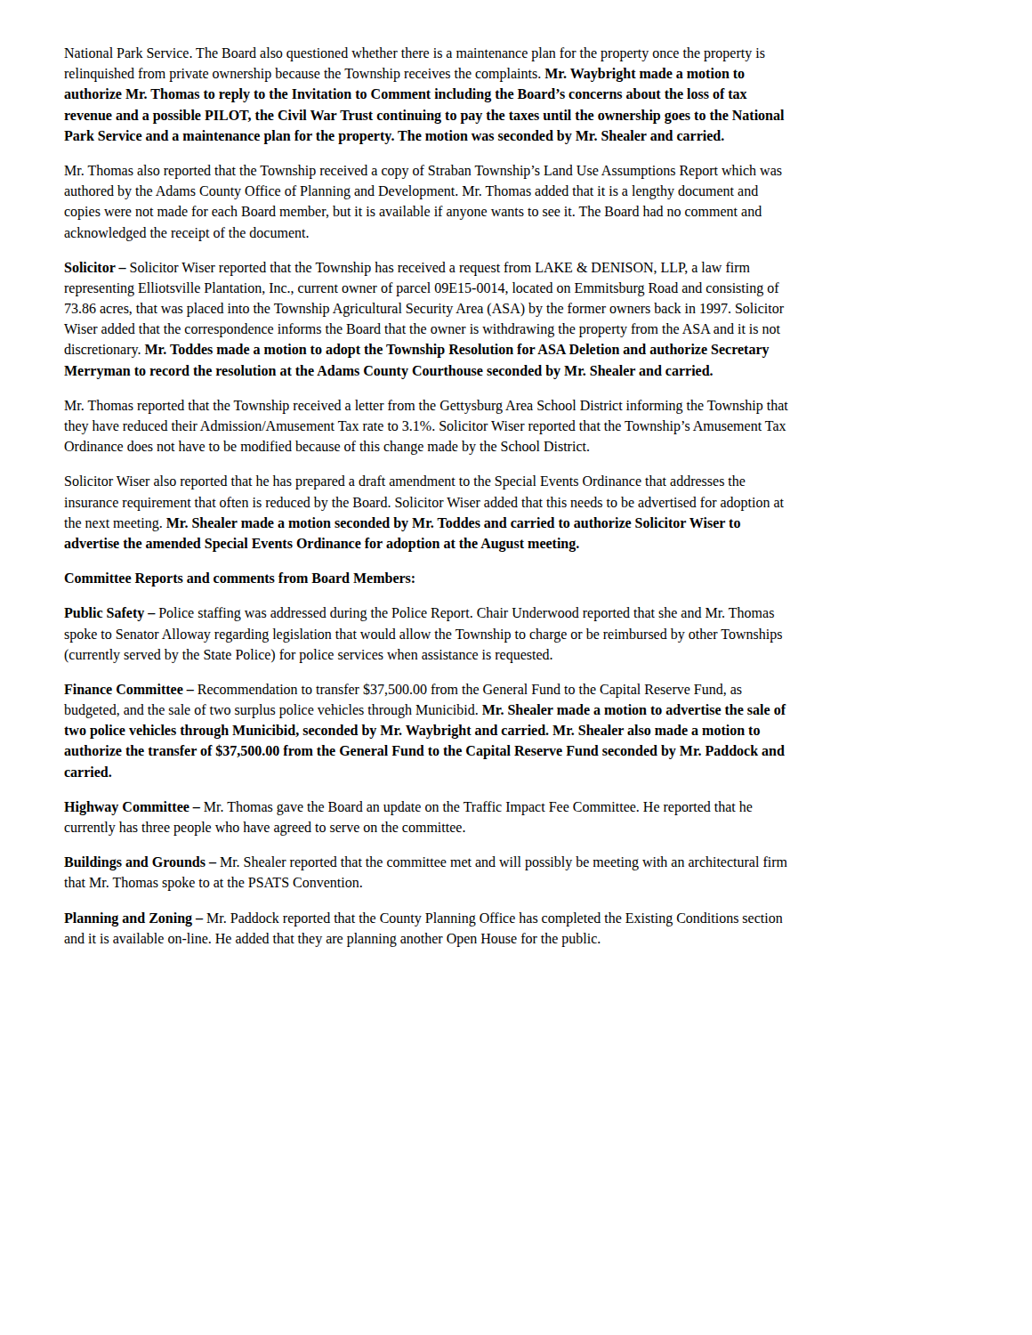National Park Service. The Board also questioned whether there is a maintenance plan for the property once the property is relinquished from private ownership because the Township receives the complaints. Mr. Waybright made a motion to authorize Mr. Thomas to reply to the Invitation to Comment including the Board’s concerns about the loss of tax revenue and a possible PILOT, the Civil War Trust continuing to pay the taxes until the ownership goes to the National Park Service and a maintenance plan for the property. The motion was seconded by Mr. Shealer and carried.
Mr. Thomas also reported that the Township received a copy of Straban Township’s Land Use Assumptions Report which was authored by the Adams County Office of Planning and Development. Mr. Thomas added that it is a lengthy document and copies were not made for each Board member, but it is available if anyone wants to see it. The Board had no comment and acknowledged the receipt of the document.
Solicitor – Solicitor Wiser reported that the Township has received a request from LAKE & DENISON, LLP, a law firm representing Elliotsville Plantation, Inc., current owner of parcel 09E15-0014, located on Emmitsburg Road and consisting of 73.86 acres, that was placed into the Township Agricultural Security Area (ASA) by the former owners back in 1997. Solicitor Wiser added that the correspondence informs the Board that the owner is withdrawing the property from the ASA and it is not discretionary. Mr. Toddes made a motion to adopt the Township Resolution for ASA Deletion and authorize Secretary Merryman to record the resolution at the Adams County Courthouse seconded by Mr. Shealer and carried.
Mr. Thomas reported that the Township received a letter from the Gettysburg Area School District informing the Township that they have reduced their Admission/Amusement Tax rate to 3.1%. Solicitor Wiser reported that the Township’s Amusement Tax Ordinance does not have to be modified because of this change made by the School District.
Solicitor Wiser also reported that he has prepared a draft amendment to the Special Events Ordinance that addresses the insurance requirement that often is reduced by the Board. Solicitor Wiser added that this needs to be advertised for adoption at the next meeting. Mr. Shealer made a motion seconded by Mr. Toddes and carried to authorize Solicitor Wiser to advertise the amended Special Events Ordinance for adoption at the August meeting.
Committee Reports and comments from Board Members:
Public Safety – Police staffing was addressed during the Police Report. Chair Underwood reported that she and Mr. Thomas spoke to Senator Alloway regarding legislation that would allow the Township to charge or be reimbursed by other Townships (currently served by the State Police) for police services when assistance is requested.
Finance Committee – Recommendation to transfer $37,500.00 from the General Fund to the Capital Reserve Fund, as budgeted, and the sale of two surplus police vehicles through Municibid. Mr. Shealer made a motion to advertise the sale of two police vehicles through Municibid, seconded by Mr. Waybright and carried. Mr. Shealer also made a motion to authorize the transfer of $37,500.00 from the General Fund to the Capital Reserve Fund seconded by Mr. Paddock and carried.
Highway Committee – Mr. Thomas gave the Board an update on the Traffic Impact Fee Committee. He reported that he currently has three people who have agreed to serve on the committee.
Buildings and Grounds – Mr. Shealer reported that the committee met and will possibly be meeting with an architectural firm that Mr. Thomas spoke to at the PSATS Convention.
Planning and Zoning – Mr. Paddock reported that the County Planning Office has completed the Existing Conditions section and it is available on-line. He added that they are planning another Open House for the public.